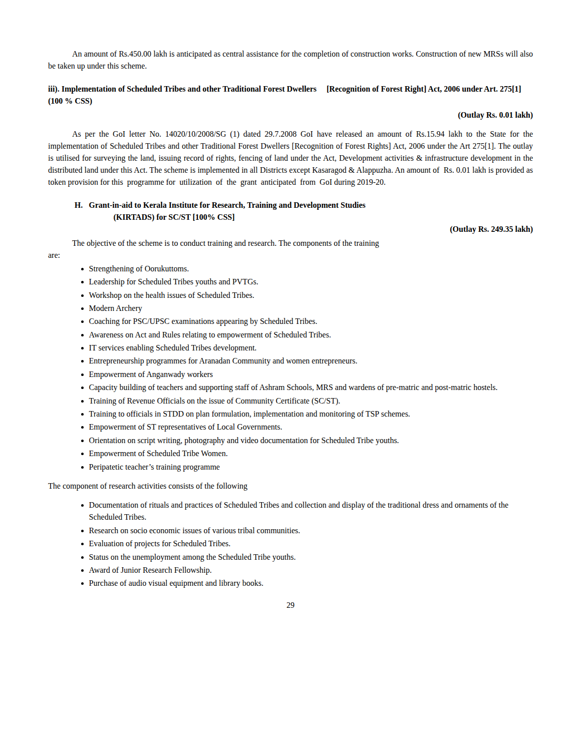An amount of Rs.450.00 lakh is anticipated as central assistance for the completion of construction works. Construction of new MRSs will also be taken up under this scheme.
iii). Implementation of Scheduled Tribes and other Traditional Forest Dwellers [Recognition of Forest Right] Act, 2006 under Art. 275[1] (100 % CSS)
(Outlay Rs. 0.01 lakh)
As per the GoI letter No. 14020/10/2008/SG (1) dated 29.7.2008 GoI have released an amount of Rs.15.94 lakh to the State for the implementation of Scheduled Tribes and other Traditional Forest Dwellers [Recognition of Forest Rights] Act, 2006 under the Art 275[1]. The outlay is utilised for surveying the land, issuing record of rights, fencing of land under the Act, Development activities & infrastructure development in the distributed land under this Act. The scheme is implemented in all Districts except Kasaragod & Alappuzha. An amount of Rs. 0.01 lakh is provided as token provision for this programme for utilization of the grant anticipated from GoI during 2019-20.
H. Grant-in-aid to Kerala Institute for Research, Training and Development Studies (KIRTADS) for SC/ST [100% CSS]
(Outlay Rs. 249.35 lakh)
The objective of the scheme is to conduct training and research. The components of the training
are:
Strengthening of Oorukuttoms.
Leadership for Scheduled Tribes youths and PVTGs.
Workshop on the health issues of Scheduled Tribes.
Modern Archery
Coaching for PSC/UPSC examinations appearing by Scheduled Tribes.
Awareness on Act and Rules relating to empowerment of Scheduled Tribes.
IT services enabling Scheduled Tribes development.
Entrepreneurship programmes for Aranadan Community and women entrepreneurs.
Empowerment of Anganwady workers
Capacity building of teachers and supporting staff of Ashram Schools, MRS and wardens of pre-matric and post-matric hostels.
Training of Revenue Officials on the issue of Community Certificate (SC/ST).
Training to officials in STDD on plan formulation, implementation and monitoring of TSP schemes.
Empowerment of ST representatives of Local Governments.
Orientation on script writing, photography and video documentation for Scheduled Tribe youths.
Empowerment of Scheduled Tribe Women.
Peripatetic teacher’s training programme
The component of research activities consists of the following
Documentation of rituals and practices of Scheduled Tribes and collection and display of the traditional dress and ornaments of the Scheduled Tribes.
Research on socio economic issues of various tribal communities.
Evaluation of projects for Scheduled Tribes.
Status on the unemployment among the Scheduled Tribe youths.
Award of Junior Research Fellowship.
Purchase of audio visual equipment and library books.
29